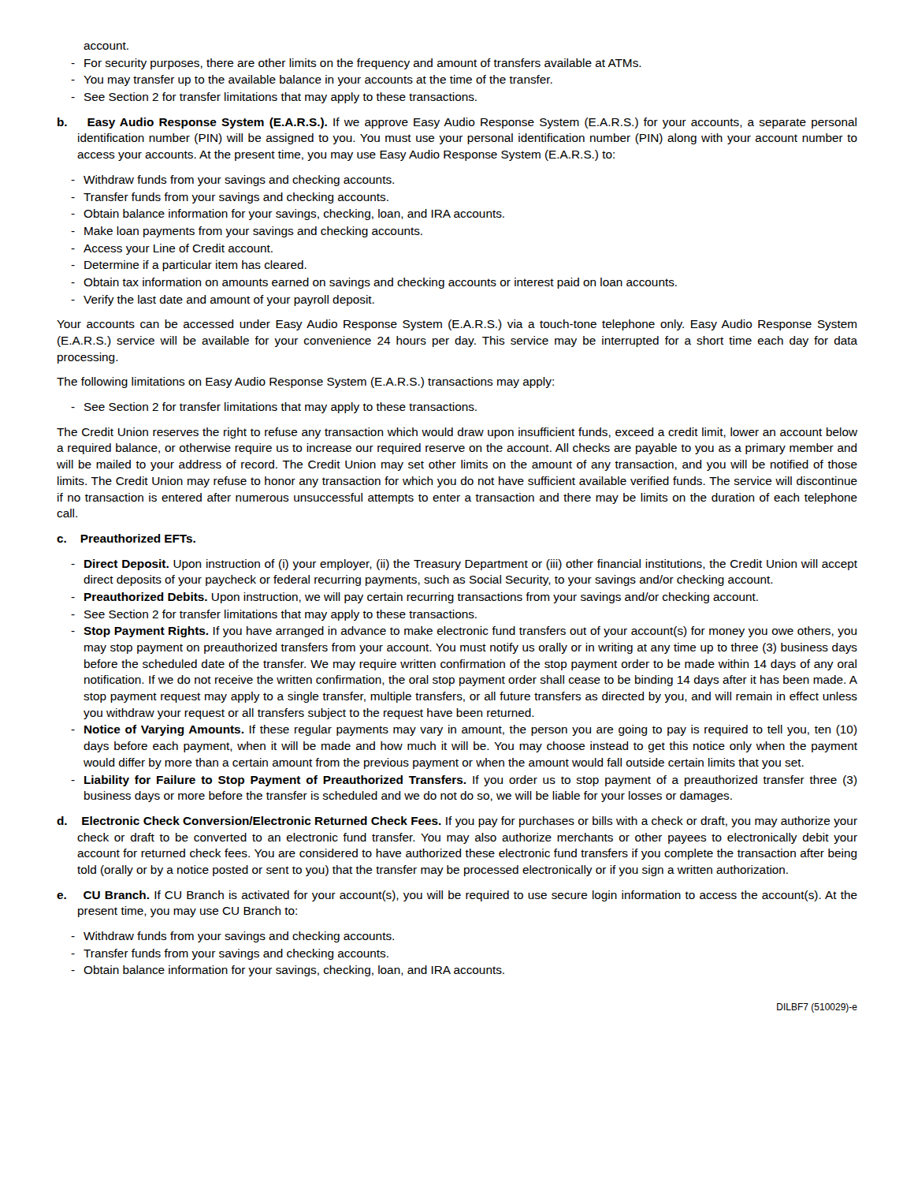account.
For security purposes, there are other limits on the frequency and amount of transfers available at ATMs.
You may transfer up to the available balance in your accounts at the time of the transfer.
See Section 2 for transfer limitations that may apply to these transactions.
b. Easy Audio Response System (E.A.R.S.). If we approve Easy Audio Response System (E.A.R.S.) for your accounts, a separate personal identification number (PIN) will be assigned to you. You must use your personal identification number (PIN) along with your account number to access your accounts. At the present time, you may use Easy Audio Response System (E.A.R.S.) to:
Withdraw funds from your savings and checking accounts.
Transfer funds from your savings and checking accounts.
Obtain balance information for your savings, checking, loan, and IRA accounts.
Make loan payments from your savings and checking accounts.
Access your Line of Credit account.
Determine if a particular item has cleared.
Obtain tax information on amounts earned on savings and checking accounts or interest paid on loan accounts.
Verify the last date and amount of your payroll deposit.
Your accounts can be accessed under Easy Audio Response System (E.A.R.S.) via a touch-tone telephone only. Easy Audio Response System (E.A.R.S.) service will be available for your convenience 24 hours per day. This service may be interrupted for a short time each day for data processing.
The following limitations on Easy Audio Response System (E.A.R.S.) transactions may apply:
See Section 2 for transfer limitations that may apply to these transactions.
The Credit Union reserves the right to refuse any transaction which would draw upon insufficient funds, exceed a credit limit, lower an account below a required balance, or otherwise require us to increase our required reserve on the account. All checks are payable to you as a primary member and will be mailed to your address of record. The Credit Union may set other limits on the amount of any transaction, and you will be notified of those limits. The Credit Union may refuse to honor any transaction for which you do not have sufficient available verified funds. The service will discontinue if no transaction is entered after numerous unsuccessful attempts to enter a transaction and there may be limits on the duration of each telephone call.
c. Preauthorized EFTs.
Direct Deposit. Upon instruction of (i) your employer, (ii) the Treasury Department or (iii) other financial institutions, the Credit Union will accept direct deposits of your paycheck or federal recurring payments, such as Social Security, to your savings and/or checking account.
Preauthorized Debits. Upon instruction, we will pay certain recurring transactions from your savings and/or checking account.
See Section 2 for transfer limitations that may apply to these transactions.
Stop Payment Rights. If you have arranged in advance to make electronic fund transfers out of your account(s) for money you owe others, you may stop payment on preauthorized transfers from your account. You must notify us orally or in writing at any time up to three (3) business days before the scheduled date of the transfer. We may require written confirmation of the stop payment order to be made within 14 days of any oral notification. If we do not receive the written confirmation, the oral stop payment order shall cease to be binding 14 days after it has been made. A stop payment request may apply to a single transfer, multiple transfers, or all future transfers as directed by you, and will remain in effect unless you withdraw your request or all transfers subject to the request have been returned.
Notice of Varying Amounts. If these regular payments may vary in amount, the person you are going to pay is required to tell you, ten (10) days before each payment, when it will be made and how much it will be. You may choose instead to get this notice only when the payment would differ by more than a certain amount from the previous payment or when the amount would fall outside certain limits that you set.
Liability for Failure to Stop Payment of Preauthorized Transfers. If you order us to stop payment of a preauthorized transfer three (3) business days or more before the transfer is scheduled and we do not do so, we will be liable for your losses or damages.
d. Electronic Check Conversion/Electronic Returned Check Fees. If you pay for purchases or bills with a check or draft, you may authorize your check or draft to be converted to an electronic fund transfer. You may also authorize merchants or other payees to electronically debit your account for returned check fees. You are considered to have authorized these electronic fund transfers if you complete the transaction after being told (orally or by a notice posted or sent to you) that the transfer may be processed electronically or if you sign a written authorization.
e. CU Branch. If CU Branch is activated for your account(s), you will be required to use secure login information to access the account(s). At the present time, you may use CU Branch to:
Withdraw funds from your savings and checking accounts.
Transfer funds from your savings and checking accounts.
Obtain balance information for your savings, checking, loan, and IRA accounts.
DILBF7 (510029)-e